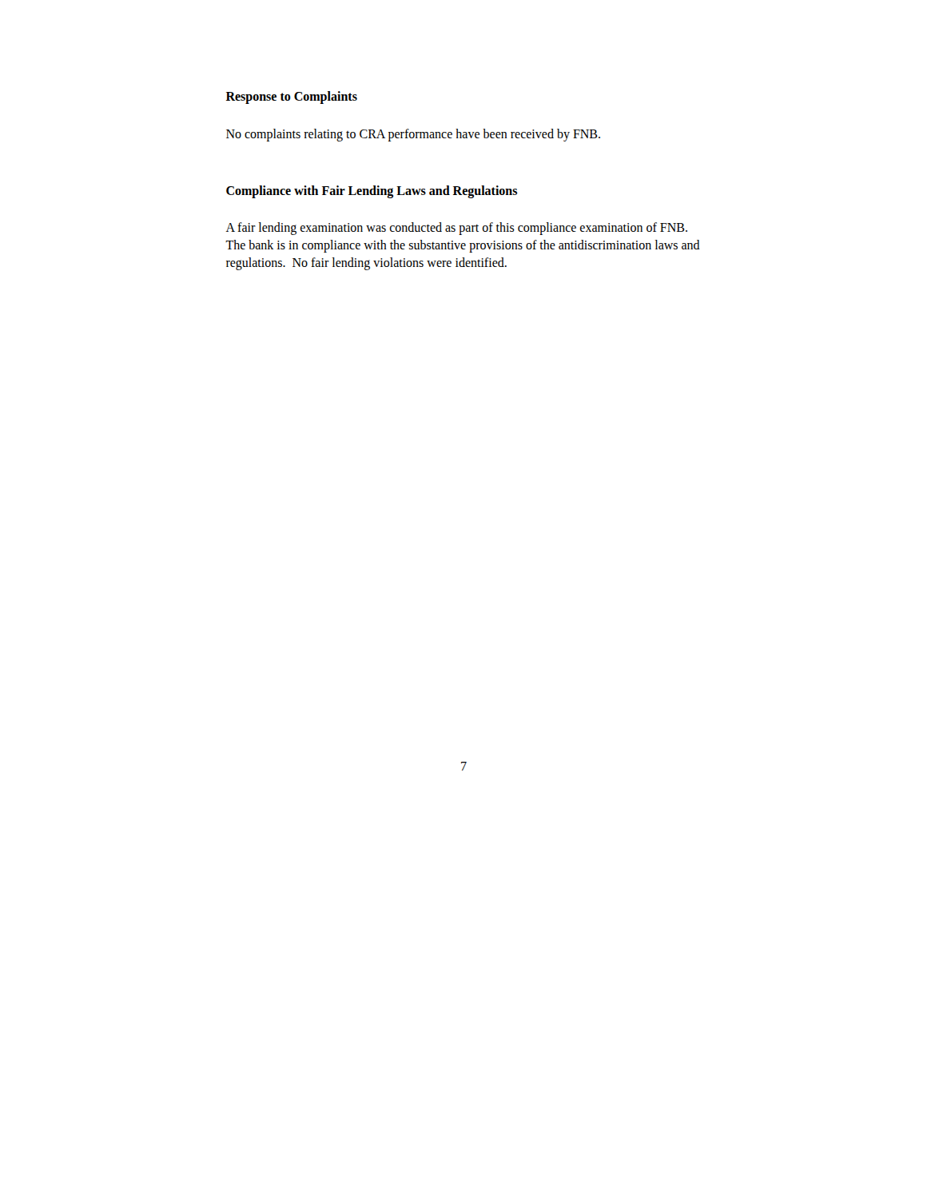Response to Complaints
No complaints relating to CRA performance have been received by FNB.
Compliance with Fair Lending Laws and Regulations
A fair lending examination was conducted as part of this compliance examination of FNB. The bank is in compliance with the substantive provisions of the antidiscrimination laws and regulations. No fair lending violations were identified.
7